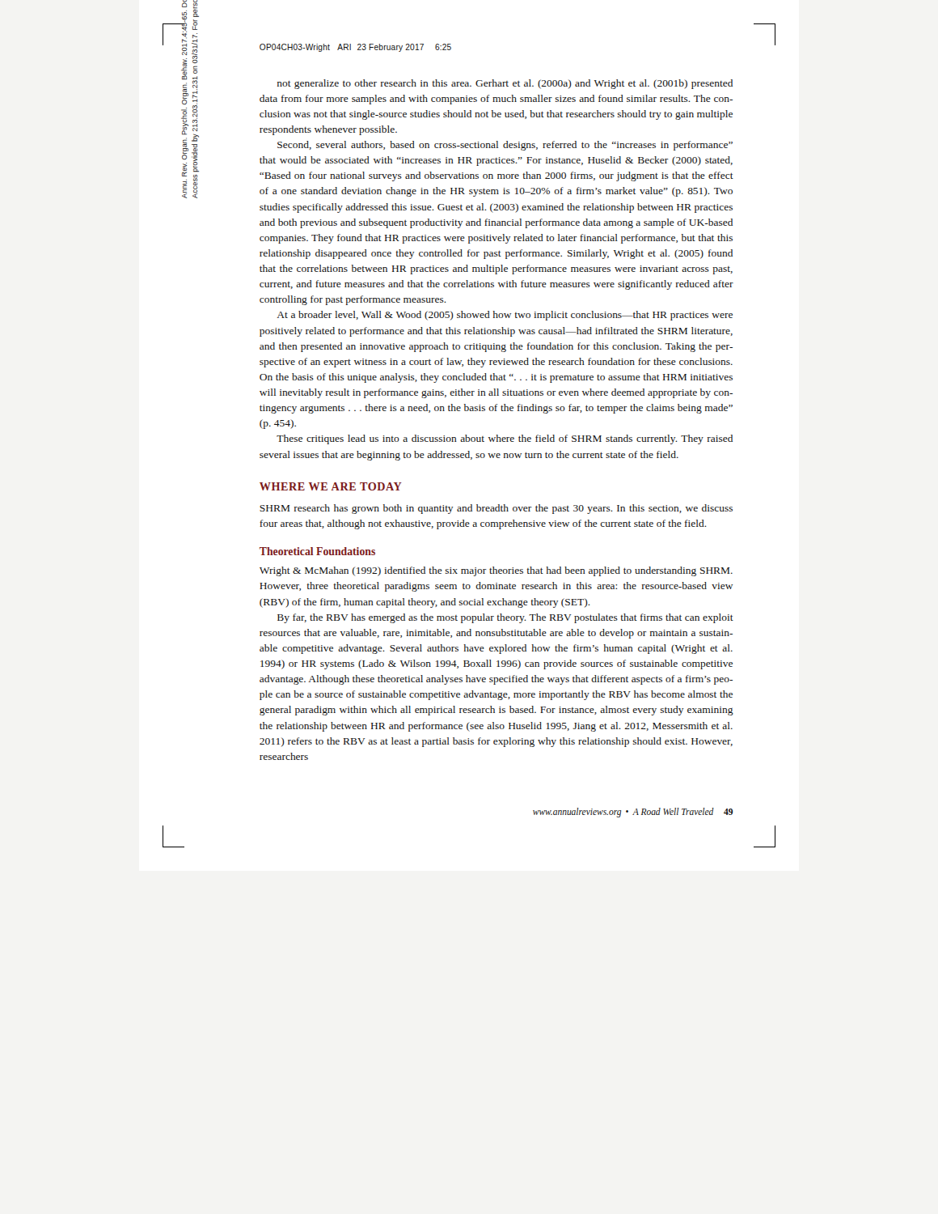OP04CH03-Wright ARI 23 February 2017 6:25
Annu. Rev. Organ. Psychol. Organ. Behav. 2017.4:45-65. Downloaded from www.annualreviews.org Access provided by 213.203.171.231 on 03/31/17. For personal use only.
not generalize to other research in this area. Gerhart et al. (2000a) and Wright et al. (2001b) presented data from four more samples and with companies of much smaller sizes and found similar results. The conclusion was not that single-source studies should not be used, but that researchers should try to gain multiple respondents whenever possible.
Second, several authors, based on cross-sectional designs, referred to the “increases in performance” that would be associated with “increases in HR practices.” For instance, Huselid & Becker (2000) stated, “Based on four national surveys and observations on more than 2000 firms, our judgment is that the effect of a one standard deviation change in the HR system is 10–20% of a firm’s market value” (p. 851). Two studies specifically addressed this issue. Guest et al. (2003) examined the relationship between HR practices and both previous and subsequent productivity and financial performance data among a sample of UK-based companies. They found that HR practices were positively related to later financial performance, but that this relationship disappeared once they controlled for past performance. Similarly, Wright et al. (2005) found that the correlations between HR practices and multiple performance measures were invariant across past, current, and future measures and that the correlations with future measures were significantly reduced after controlling for past performance measures.
At a broader level, Wall & Wood (2005) showed how two implicit conclusions—that HR practices were positively related to performance and that this relationship was causal—had infiltrated the SHRM literature, and then presented an innovative approach to critiquing the foundation for this conclusion. Taking the perspective of an expert witness in a court of law, they reviewed the research foundation for these conclusions. On the basis of this unique analysis, they concluded that “. . . it is premature to assume that HRM initiatives will inevitably result in performance gains, either in all situations or even where deemed appropriate by contingency arguments . . . there is a need, on the basis of the findings so far, to temper the claims being made” (p. 454).
These critiques lead us into a discussion about where the field of SHRM stands currently. They raised several issues that are beginning to be addressed, so we now turn to the current state of the field.
WHERE WE ARE TODAY
SHRM research has grown both in quantity and breadth over the past 30 years. In this section, we discuss four areas that, although not exhaustive, provide a comprehensive view of the current state of the field.
Theoretical Foundations
Wright & McMahan (1992) identified the six major theories that had been applied to understanding SHRM. However, three theoretical paradigms seem to dominate research in this area: the resource-based view (RBV) of the firm, human capital theory, and social exchange theory (SET).
By far, the RBV has emerged as the most popular theory. The RBV postulates that firms that can exploit resources that are valuable, rare, inimitable, and nonsubstitutable are able to develop or maintain a sustainable competitive advantage. Several authors have explored how the firm’s human capital (Wright et al. 1994) or HR systems (Lado & Wilson 1994, Boxall 1996) can provide sources of sustainable competitive advantage. Although these theoretical analyses have specified the ways that different aspects of a firm’s people can be a source of sustainable competitive advantage, more importantly the RBV has become almost the general paradigm within which all empirical research is based. For instance, almost every study examining the relationship between HR and performance (see also Huselid 1995, Jiang et al. 2012, Messersmith et al. 2011) refers to the RBV as at least a partial basis for exploring why this relationship should exist. However, researchers
www.annualreviews.org•A Road Well Traveled 49